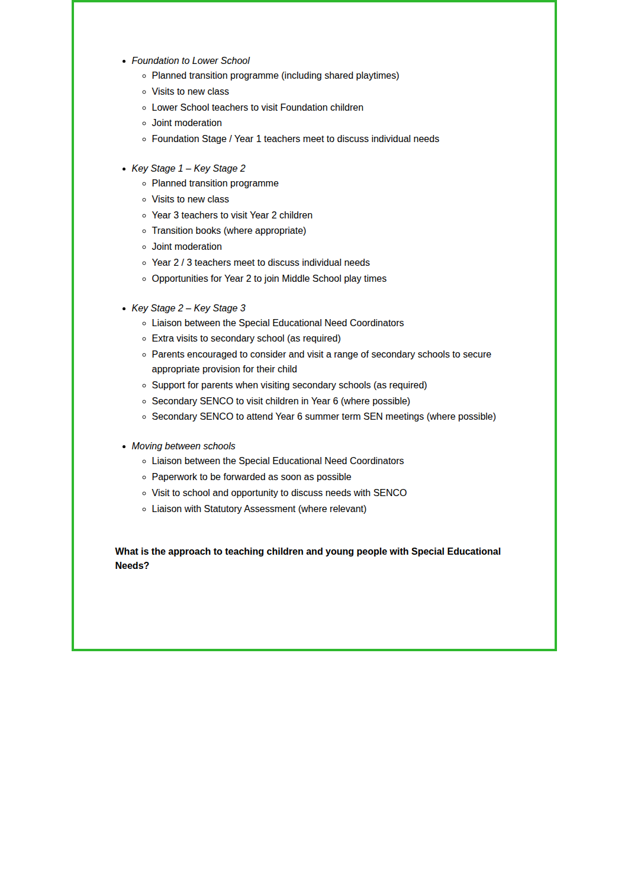Foundation to Lower School
Planned transition programme (including shared playtimes)
Visits to new class
Lower School teachers to visit Foundation children
Joint moderation
Foundation Stage / Year 1 teachers meet to discuss individual needs
Key Stage 1 – Key Stage 2
Planned transition programme
Visits to new class
Year 3 teachers to visit Year 2 children
Transition books (where appropriate)
Joint moderation
Year 2 / 3 teachers meet to discuss individual needs
Opportunities for Year 2 to join Middle School play times
Key Stage 2 – Key Stage 3
Liaison between the Special Educational Need Coordinators
Extra visits to secondary school (as required)
Parents encouraged to consider and visit a range of secondary schools to secure appropriate provision for their child
Support for parents when visiting secondary schools (as required)
Secondary SENCO to visit children in Year 6 (where possible)
Secondary SENCO to attend Year 6 summer term SEN meetings (where possible)
Moving between schools
Liaison between the Special Educational Need Coordinators
Paperwork to be forwarded as soon as possible
Visit to school and opportunity to discuss needs with SENCO
Liaison with Statutory Assessment (where relevant)
What is the approach to teaching children and young people with Special Educational Needs?